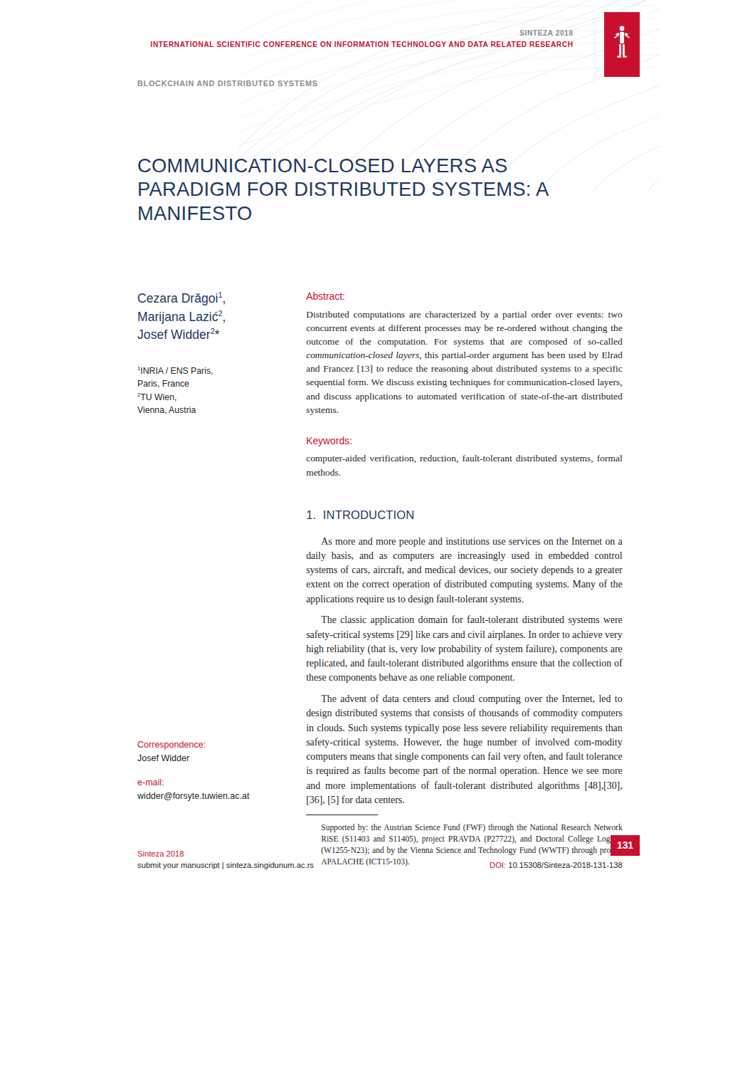SINTEZA 2018
INTERNATIONAL SCIENTIFIC CONFERENCE ON INFORMATION TECHNOLOGY AND DATA RELATED RESEARCH
BLOCKCHAIN AND DISTRIBUTED SYSTEMS
COMMUNICATION-CLOSED LAYERS AS PARADIGM FOR DISTRIBUTED SYSTEMS: A MANIFESTO
Cezara Drăgoi1,
Marijana Lazić2,
Josef Widder2*
1INRIA / ENS Paris,
Paris, France
2TU Wien,
Vienna, Austria
Abstract:
Distributed computations are characterized by a partial order over events: two concurrent events at different processes may be re-ordered without changing the outcome of the computation. For systems that are composed of so-called communication-closed layers, this partial-order argument has been used by Elrad and Francez [13] to reduce the reasoning about distributed systems to a specific sequential form. We discuss existing techniques for communication-closed layers, and discuss applications to automated verification of state-of-the-art distributed systems.
Keywords:
computer-aided verification, reduction, fault-tolerant distributed systems, formal methods.
1. INTRODUCTION
As more and more people and institutions use services on the Internet on a daily basis, and as computers are increasingly used in embedded control systems of cars, aircraft, and medical devices, our society depends to a greater extent on the correct operation of distributed computing systems. Many of the applications require us to design fault-tolerant systems.
The classic application domain for fault-tolerant distributed systems were safety-critical systems [29] like cars and civil airplanes. In order to achieve very high reliability (that is, very low probability of system failure), components are replicated, and fault-tolerant distributed algorithms ensure that the collection of these components behave as one reliable component.
The advent of data centers and cloud computing over the Internet, led to design distributed systems that consists of thousands of commodity computers in clouds. Such systems typically pose less severe reliability requirements than safety-critical systems. However, the huge number of involved com-modity computers means that single components can fail very often, and fault tolerance is required as faults become part of the normal operation. Hence we see more and more implementations of fault-tolerant distributed algorithms [48],[30], [36], [5] for data centers.
Supported by: the Austrian Science Fund (FWF) through the National Research Network RiSE (S11403 and S11405), project PRAVDA (P27722), and Doctoral College LogiCS (W1255-N23); and by the Vienna Science and Technology Fund (WWTF) through project APALACHE (ICT15-103).
Correspondence:
Josef Widder
e-mail:
widder@forsyte.tuwien.ac.at
131
Sinteza 2018
submit your manuscript | sinteza.singidunum.ac.rs
DOI: 10.15308/Sinteza-2018-131-138